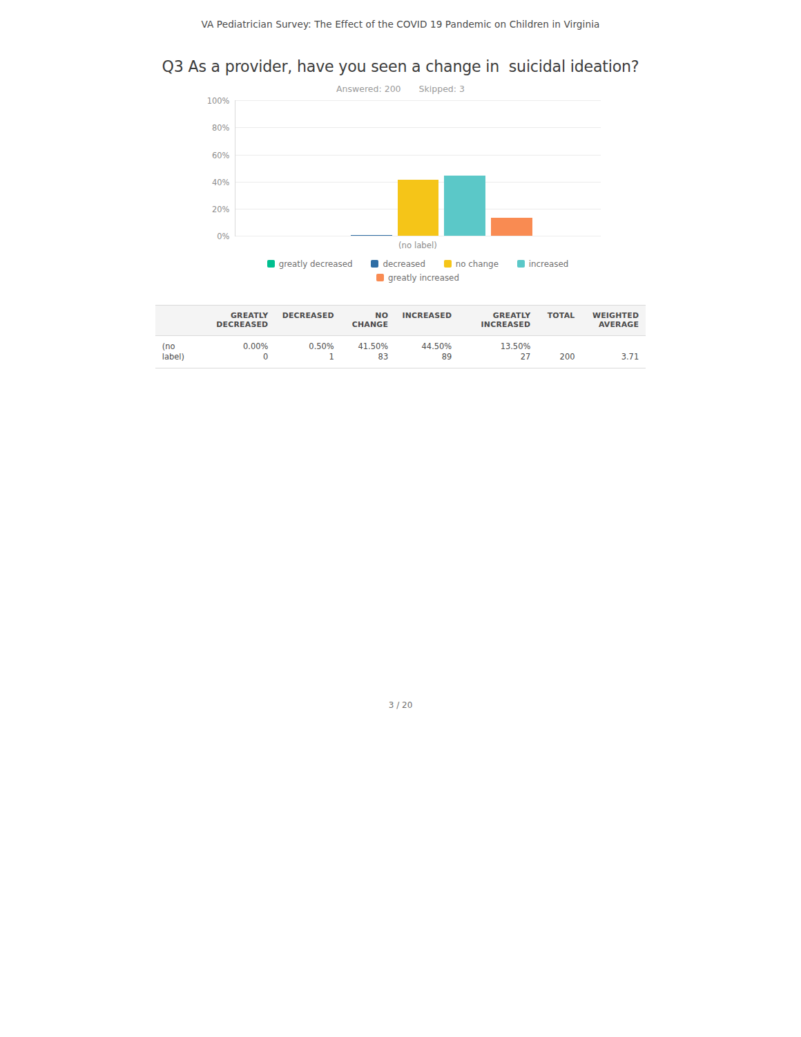VA Pediatrician Survey: The Effect of the COVID 19 Pandemic on Children in Virginia
Q3 As a provider, have you seen a change in suicidal ideation?
Answered: 200 Skipped: 3
100%
80%
60%
40%
20%
0%
(no label)
greatly decreased decreased no change increased
greatly increased
| | GREATLY DECREASED | DECREASED | NO CHANGE | INCREASED | GREATLY INCREASED | TOTAL | WEIGHTED AVERAGE |
| --- | --- | --- | --- | --- | --- | --- | --- |
| (no label) | 0.00% 0 | 0.50% 1 | 41.50% 83 | 44.50% 89 | 13.50% 27 | 200 | 3.71 |
3 / 20